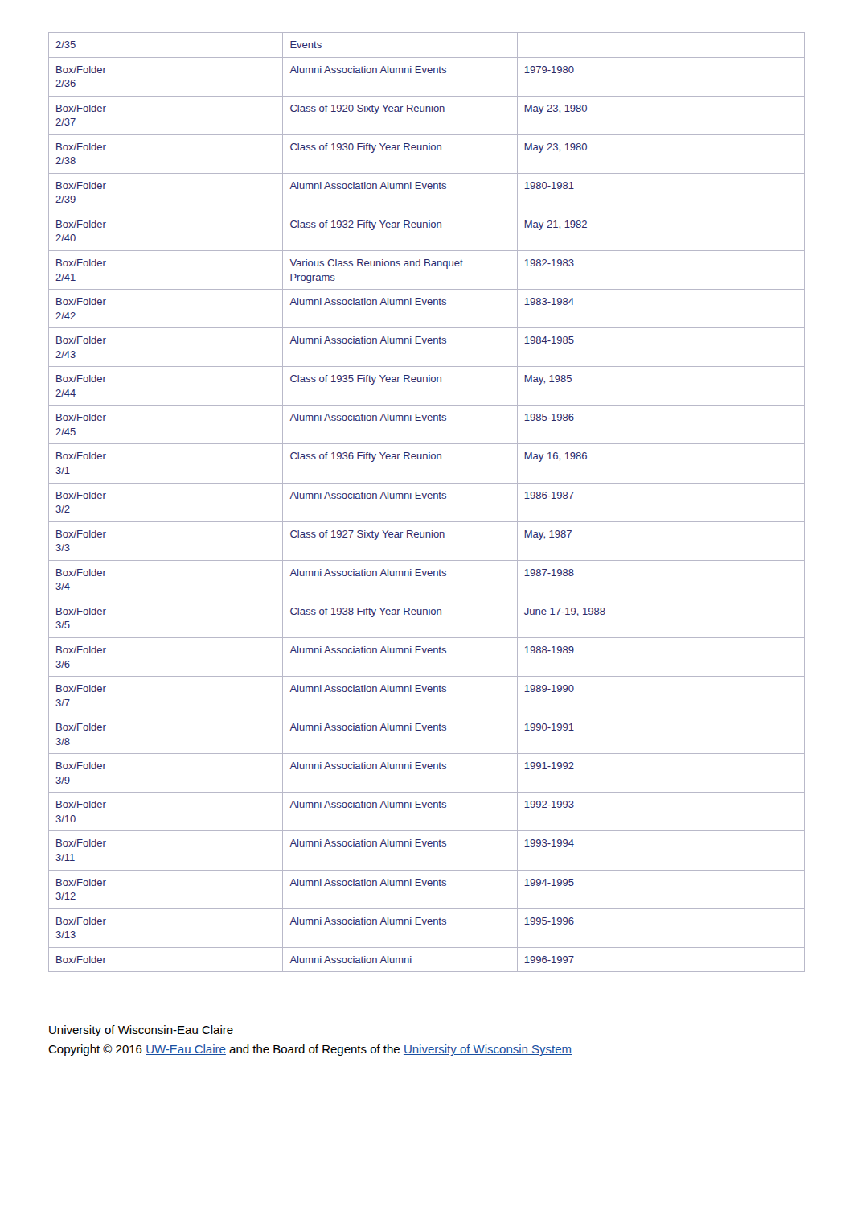| 2/35 | Events | |
| Box/Folder 2/36 | Alumni Association Alumni Events | 1979-1980 |
| Box/Folder 2/37 | Class of 1920 Sixty Year Reunion | May 23, 1980 |
| Box/Folder 2/38 | Class of 1930 Fifty Year Reunion | May 23, 1980 |
| Box/Folder 2/39 | Alumni Association Alumni Events | 1980-1981 |
| Box/Folder 2/40 | Class of 1932 Fifty Year Reunion | May 21, 1982 |
| Box/Folder 2/41 | Various Class Reunions and Banquet Programs | 1982-1983 |
| Box/Folder 2/42 | Alumni Association Alumni Events | 1983-1984 |
| Box/Folder 2/43 | Alumni Association Alumni Events | 1984-1985 |
| Box/Folder 2/44 | Class of 1935 Fifty Year Reunion | May, 1985 |
| Box/Folder 2/45 | Alumni Association Alumni Events | 1985-1986 |
| Box/Folder 3/1 | Class of 1936 Fifty Year Reunion | May 16, 1986 |
| Box/Folder 3/2 | Alumni Association Alumni Events | 1986-1987 |
| Box/Folder 3/3 | Class of 1927 Sixty Year Reunion | May, 1987 |
| Box/Folder 3/4 | Alumni Association Alumni Events | 1987-1988 |
| Box/Folder 3/5 | Class of 1938 Fifty Year Reunion | June 17-19, 1988 |
| Box/Folder 3/6 | Alumni Association Alumni Events | 1988-1989 |
| Box/Folder 3/7 | Alumni Association Alumni Events | 1989-1990 |
| Box/Folder 3/8 | Alumni Association Alumni Events | 1990-1991 |
| Box/Folder 3/9 | Alumni Association Alumni Events | 1991-1992 |
| Box/Folder 3/10 | Alumni Association Alumni Events | 1992-1993 |
| Box/Folder 3/11 | Alumni Association Alumni Events | 1993-1994 |
| Box/Folder 3/12 | Alumni Association Alumni Events | 1994-1995 |
| Box/Folder 3/13 | Alumni Association Alumni Events | 1995-1996 |
| Box/Folder | Alumni Association Alumni | 1996-1997 |
University of Wisconsin-Eau Claire
Copyright © 2016 UW-Eau Claire and the Board of Regents of the University of Wisconsin System